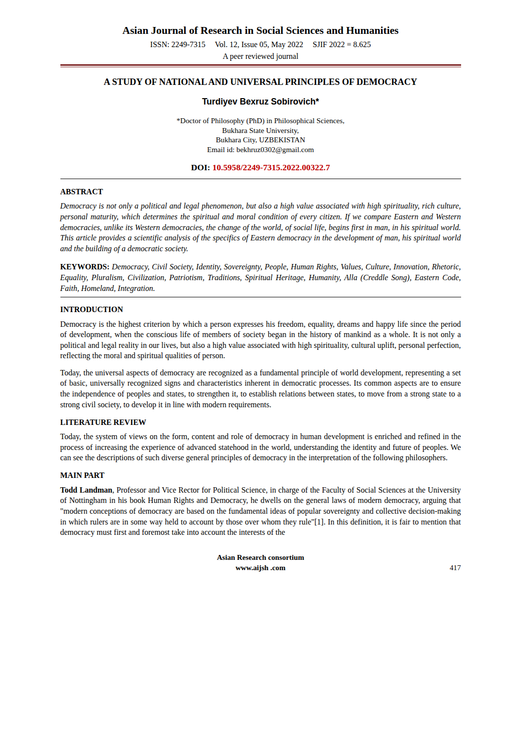Asian Journal of Research in Social Sciences and Humanities
ISSN: 2249-7315 Vol. 12, Issue 05, May 2022 SJIF 2022 = 8.625
A peer reviewed journal
A Study of National and Universal Principles of Democracy
Turdiyev Bexruz Sobirovich*
*Doctor of Philosophy (PhD) in Philosophical Sciences,
Bukhara State University,
Bukhara City, UZBEKISTAN
Email id: bekhruz0302@gmail.com
DOI: 10.5958/2249-7315.2022.00322.7
Abstract
Democracy is not only a political and legal phenomenon, but also a high value associated with high spirituality, rich culture, personal maturity, which determines the spiritual and moral condition of every citizen. If we compare Eastern and Western democracies, unlike its Western democracies, the change of the world, of social life, begins first in man, in his spiritual world. This article provides a scientific analysis of the specifics of Eastern democracy in the development of man, his spiritual world and the building of a democratic society.
Keywords: Democracy, Civil Society, Identity, Sovereignty, People, Human Rights, Values, Culture, Innovation, Rhetoric, Equality, Pluralism, Civilization, Patriotism, Traditions, Spiritual Heritage, Humanity, Alla (Creddle Song), Eastern Code, Faith, Homeland, Integration.
Introduction
Democracy is the highest criterion by which a person expresses his freedom, equality, dreams and happy life since the period of development, when the conscious life of members of society began in the history of mankind as a whole. It is not only a political and legal reality in our lives, but also a high value associated with high spirituality, cultural uplift, personal perfection, reflecting the moral and spiritual qualities of person.
Today, the universal aspects of democracy are recognized as a fundamental principle of world development, representing a set of basic, universally recognized signs and characteristics inherent in democratic processes. Its common aspects are to ensure the independence of peoples and states, to strengthen it, to establish relations between states, to move from a strong state to a strong civil society, to develop it in line with modern requirements.
Literature Review
Today, the system of views on the form, content and role of democracy in human development is enriched and refined in the process of increasing the experience of advanced statehood in the world, understanding the identity and future of peoples. We can see the descriptions of such diverse general principles of democracy in the interpretation of the following philosophers.
Main Part
Todd Landman, Professor and Vice Rector for Political Science, in charge of the Faculty of Social Sciences at the University of Nottingham in his book Human Rights and Democracy, he dwells on the general laws of modern democracy, arguing that "modern conceptions of democracy are based on the fundamental ideas of popular sovereignty and collective decision-making in which rulers are in some way held to account by those over whom they rule"[1]. In this definition, it is fair to mention that democracy must first and foremost take into account the interests of the
Asian Research consortium
www.aijsh .com
417